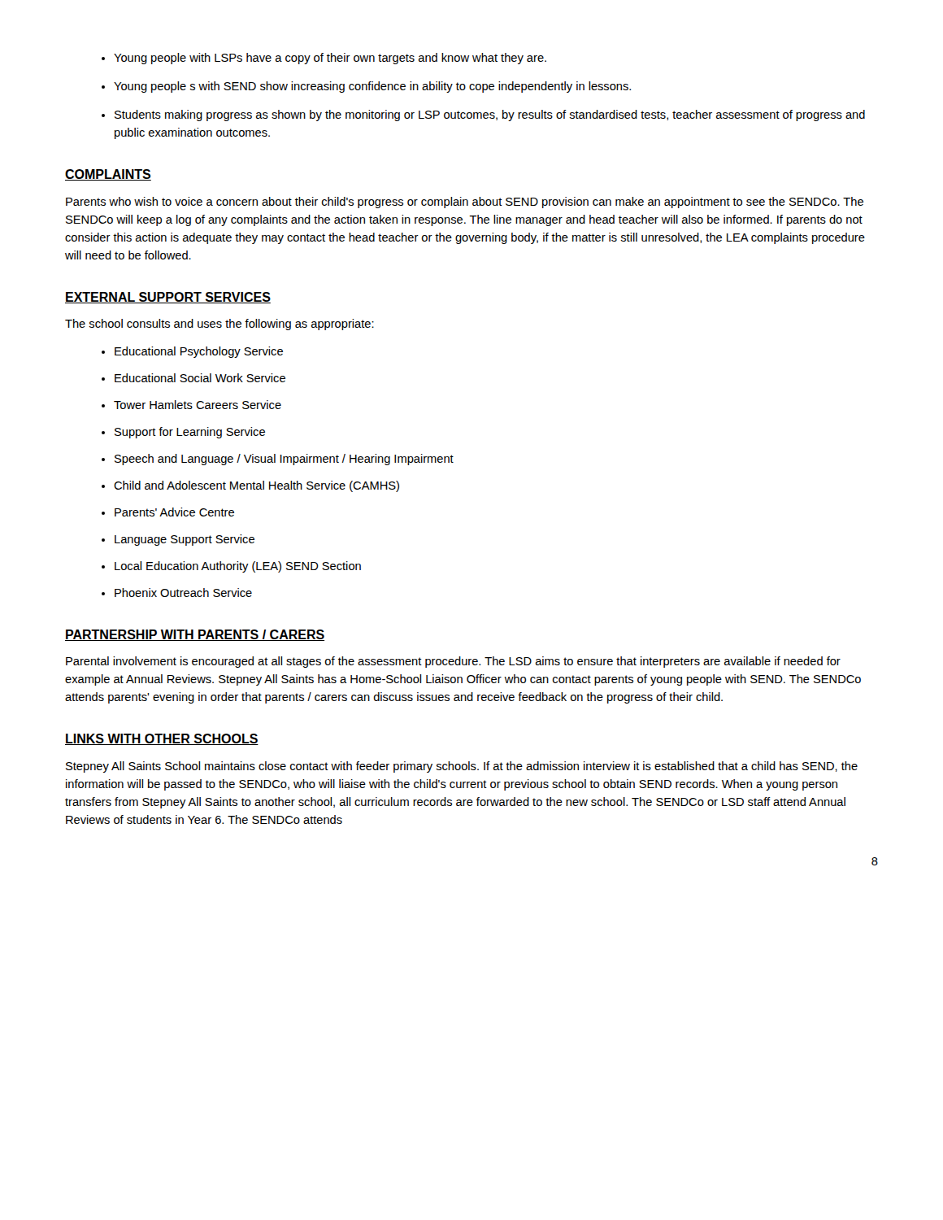Young people with LSPs have a copy of their own targets and know what they are.
Young people s with SEND show increasing confidence in ability to cope independently in lessons.
Students making progress as shown by the monitoring or LSP outcomes, by results of standardised tests, teacher assessment of progress and public examination outcomes.
COMPLAINTS
Parents who wish to voice a concern about their child's progress or complain about SEND provision can make an appointment to see the SENDCo. The SENDCo will keep a log of any complaints and the action taken in response. The line manager and head teacher will also be informed. If parents do not consider this action is adequate they may contact the head teacher or the governing body, if the matter is still unresolved, the LEA complaints procedure will need to be followed.
EXTERNAL SUPPORT SERVICES
The school consults and uses the following as appropriate:
Educational Psychology Service
Educational Social Work Service
Tower Hamlets Careers Service
Support for Learning Service
Speech and Language / Visual Impairment / Hearing Impairment
Child and Adolescent Mental Health Service (CAMHS)
Parents' Advice Centre
Language Support Service
Local Education Authority (LEA) SEND Section
Phoenix Outreach Service
PARTNERSHIP WITH PARENTS / CARERS
Parental involvement is encouraged at all stages of the assessment procedure. The LSD aims to ensure that interpreters are available if needed for example at Annual Reviews. Stepney All Saints has a Home-School Liaison Officer who can contact parents of young people with SEND. The SENDCo attends parents' evening in order that parents / carers can discuss issues and receive feedback on the progress of their child.
LINKS WITH OTHER SCHOOLS
Stepney All Saints School maintains close contact with feeder primary schools. If at the admission interview it is established that a child has SEND, the information will be passed to the SENDCo, who will liaise with the child's current or previous school to obtain SEND records. When a young person transfers from Stepney All Saints to another school, all curriculum records are forwarded to the new school. The SENDCo or LSD staff attend Annual Reviews of students in Year 6. The SENDCo attends
8